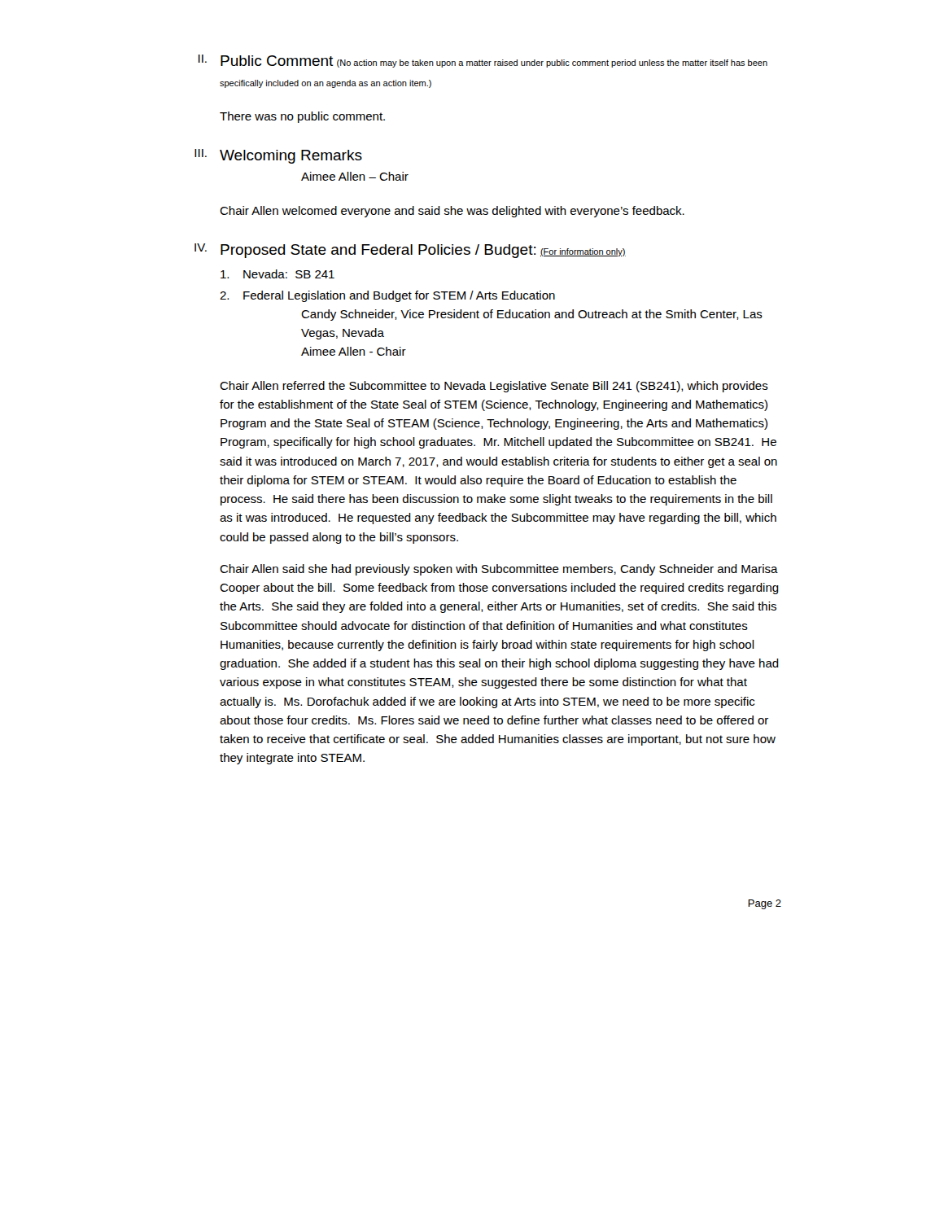II. Public Comment (No action may be taken upon a matter raised under public comment period unless the matter itself has been specifically included on an agenda as an action item.)
There was no public comment.
III. Welcoming Remarks
Aimee Allen – Chair
Chair Allen welcomed everyone and said she was delighted with everyone’s feedback.
IV. Proposed State and Federal Policies / Budget: (For information only)
1. Nevada: SB 241
2. Federal Legislation and Budget for STEM / Arts Education
Candy Schneider, Vice President of Education and Outreach at the Smith Center, Las Vegas, Nevada
Aimee Allen - Chair
Chair Allen referred the Subcommittee to Nevada Legislative Senate Bill 241 (SB241), which provides for the establishment of the State Seal of STEM (Science, Technology, Engineering and Mathematics) Program and the State Seal of STEAM (Science, Technology, Engineering, the Arts and Mathematics) Program, specifically for high school graduates. Mr. Mitchell updated the Subcommittee on SB241. He said it was introduced on March 7, 2017, and would establish criteria for students to either get a seal on their diploma for STEM or STEAM. It would also require the Board of Education to establish the process. He said there has been discussion to make some slight tweaks to the requirements in the bill as it was introduced. He requested any feedback the Subcommittee may have regarding the bill, which could be passed along to the bill’s sponsors.
Chair Allen said she had previously spoken with Subcommittee members, Candy Schneider and Marisa Cooper about the bill. Some feedback from those conversations included the required credits regarding the Arts. She said they are folded into a general, either Arts or Humanities, set of credits. She said this Subcommittee should advocate for distinction of that definition of Humanities and what constitutes Humanities, because currently the definition is fairly broad within state requirements for high school graduation. She added if a student has this seal on their high school diploma suggesting they have had various expose in what constitutes STEAM, she suggested there be some distinction for what that actually is. Ms. Dorofachuk added if we are looking at Arts into STEM, we need to be more specific about those four credits. Ms. Flores said we need to define further what classes need to be offered or taken to receive that certificate or seal. She added Humanities classes are important, but not sure how they integrate into STEAM.
Page 2